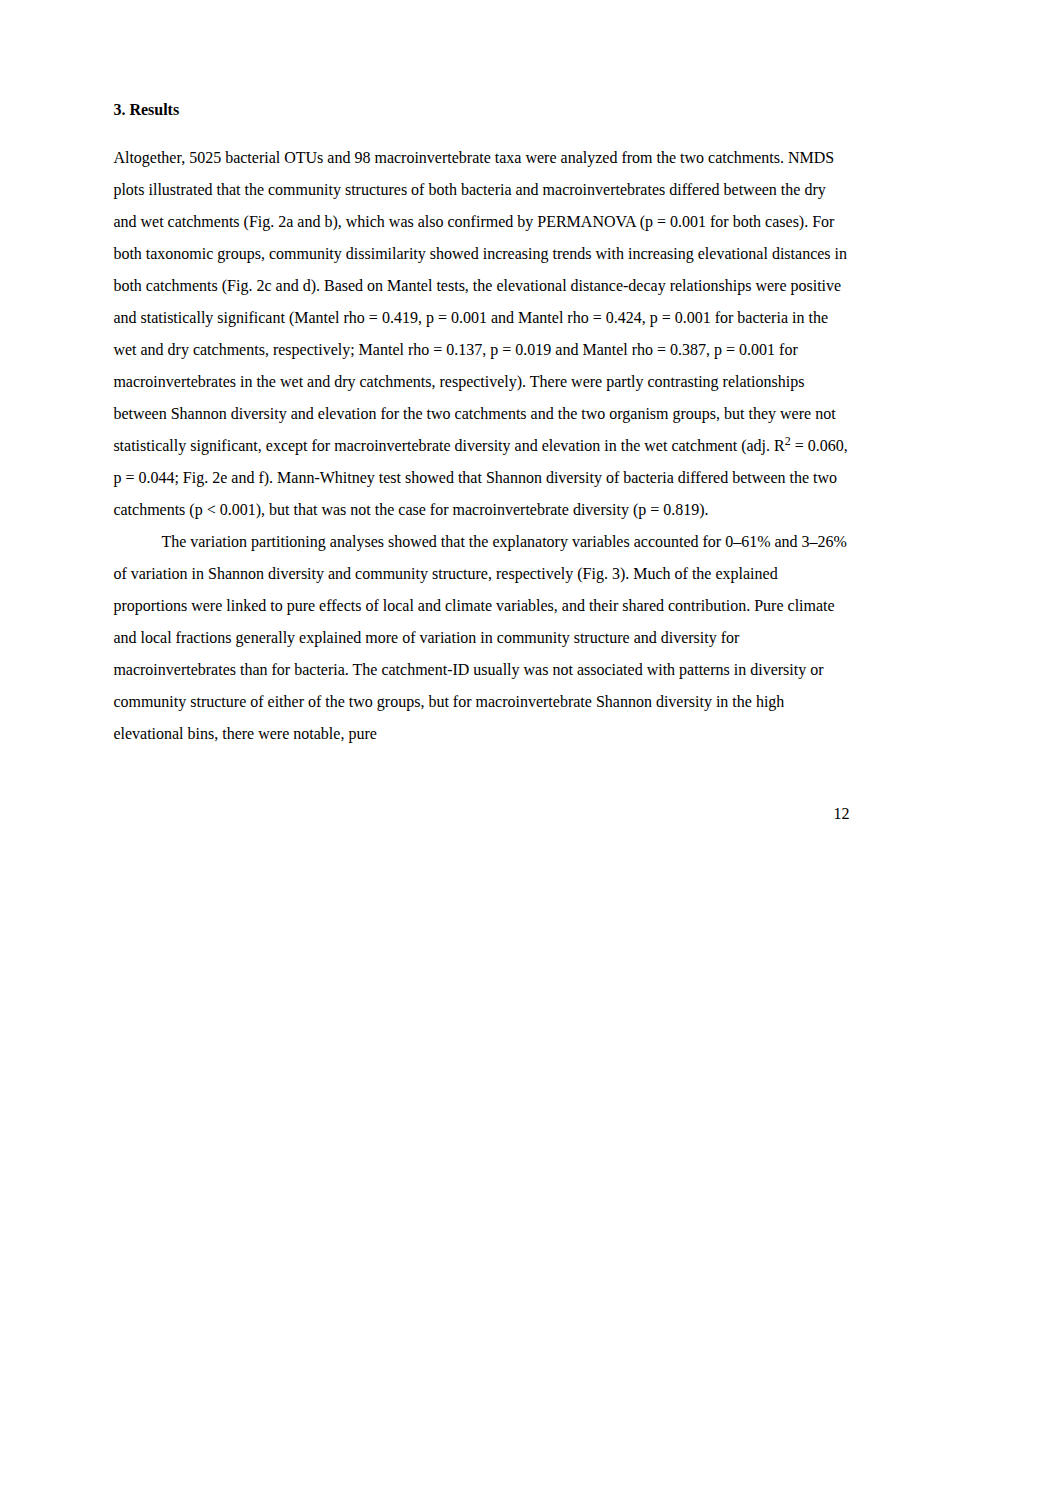3. Results
Altogether, 5025 bacterial OTUs and 98 macroinvertebrate taxa were analyzed from the two catchments. NMDS plots illustrated that the community structures of both bacteria and macroinvertebrates differed between the dry and wet catchments (Fig. 2a and b), which was also confirmed by PERMANOVA (p = 0.001 for both cases). For both taxonomic groups, community dissimilarity showed increasing trends with increasing elevational distances in both catchments (Fig. 2c and d). Based on Mantel tests, the elevational distance-decay relationships were positive and statistically significant (Mantel rho = 0.419, p = 0.001 and Mantel rho = 0.424, p = 0.001 for bacteria in the wet and dry catchments, respectively; Mantel rho = 0.137, p = 0.019 and Mantel rho = 0.387, p = 0.001 for macroinvertebrates in the wet and dry catchments, respectively). There were partly contrasting relationships between Shannon diversity and elevation for the two catchments and the two organism groups, but they were not statistically significant, except for macroinvertebrate diversity and elevation in the wet catchment (adj. R2 = 0.060, p = 0.044; Fig. 2e and f). Mann-Whitney test showed that Shannon diversity of bacteria differed between the two catchments (p < 0.001), but that was not the case for macroinvertebrate diversity (p = 0.819).
The variation partitioning analyses showed that the explanatory variables accounted for 0–61% and 3–26% of variation in Shannon diversity and community structure, respectively (Fig. 3). Much of the explained proportions were linked to pure effects of local and climate variables, and their shared contribution. Pure climate and local fractions generally explained more of variation in community structure and diversity for macroinvertebrates than for bacteria. The catchment-ID usually was not associated with patterns in diversity or community structure of either of the two groups, but for macroinvertebrate Shannon diversity in the high elevational bins, there were notable, pure
12